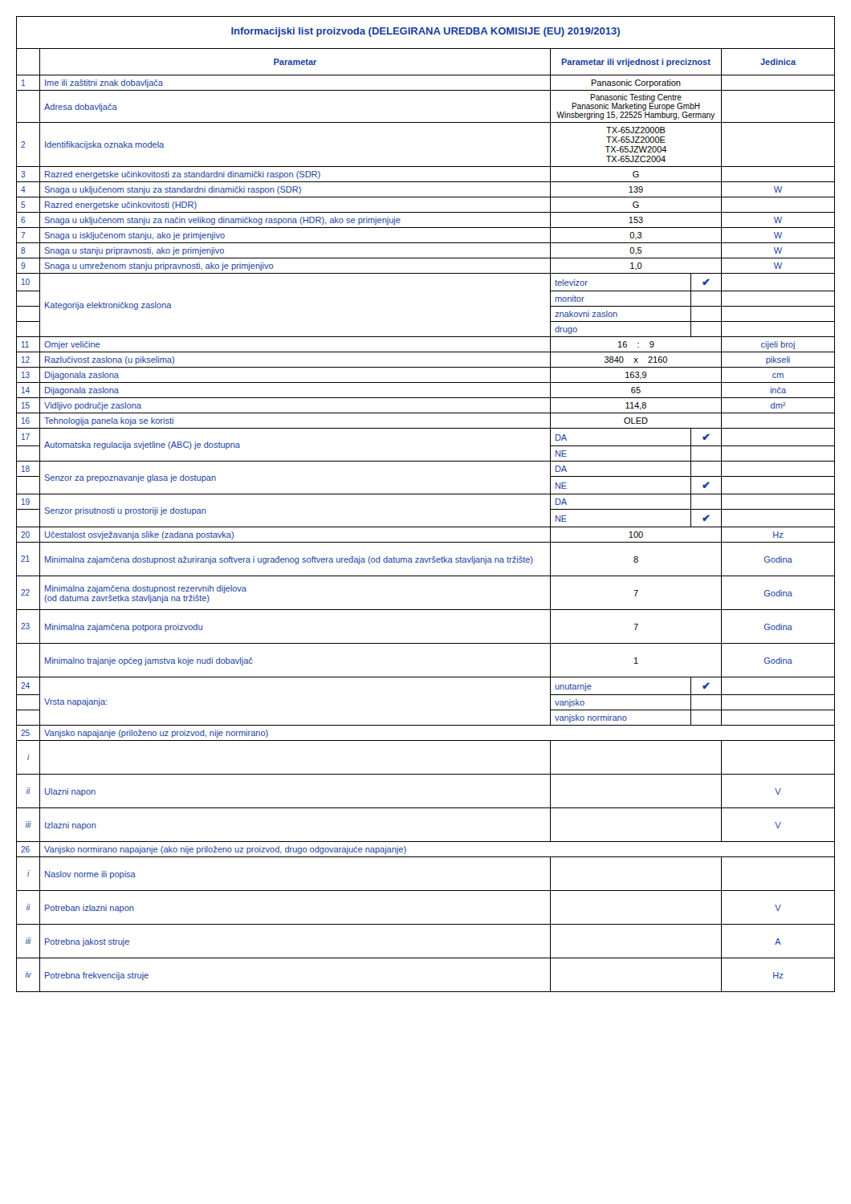Informacijski list proizvoda (DELEGIRANA UREDBA KOMISIJE (EU) 2019/2013)
| | Parametar | Parametar ili vrijednost i preciznost | Jedinica |
| --- | --- | --- | --- |
| 1 | Ime ili zaštitni znak dobavljača | Panasonic Corporation | |
| | Adresa dobavljača | Panasonic Testing Centre Panasonic Marketing Europe GmbH Winsbergring 15, 22525 Hamburg, Germany | |
| 2 | Identifikacijska oznaka modela | TX-65JZ2000B TX-65JZ2000E TX-65JZW2004 TX-65JZC2004 | |
| 3 | Razred energetske učinkovitosti za standardni dinamički raspon (SDR) | G | |
| 4 | Snaga u uključenom stanju za standardni dinamički raspon (SDR) | 139 | W |
| 5 | Razred energetske učinkovitosti (HDR) | G | |
| 6 | Snaga u uključenom stanju za način velikog dinamičkog raspona (HDR), ako se primjenjuje | 153 | W |
| 7 | Snaga u isključenom stanju, ako je primjenjivo | 0,3 | W |
| 8 | Snaga u stanju pripravnosti, ako je primjenjivo | 0,5 | W |
| 9 | Snaga u umreženom stanju pripravnosti, ako je primjenjivo | 1,0 | W |
| 10 | Kategorija elektroničkog zaslona | televizor | ✔ | |
| | monitor | | |
| | znakovni zaslon | | |
| | drugo | | |
| 11 | Omjer veličine | 16 : 9 | cijeli broj |
| 12 | Razlučivost zaslona (u pikselima) | 3840 x 2160 | pikseli |
| 13 | Dijagonala zaslona | 163,9 | cm |
| 14 | Dijagonala zaslona | 65 | inča |
| 15 | Vidljivo područje zaslona | 114,8 | dm² |
| 16 | Tehnologija panela koja se koristi | OLED | |
| 17 | Automatska regulacija svjetline (ABC) je dostupna | DA | ✔ | |
| | NE | | |
| 18 | Senzor za prepoznavanje glasa je dostupan | DA | | |
| | NE | ✔ | |
| 19 | Senzor prisutnosti u prostoriji je dostupan | DA | | |
| | NE | ✔ | |
| 20 | Učestalost osvježavanja slike (zadana postavka) | 100 | Hz |
| 21 | Minimalna zajamčena dostupnost ažuriranja softvera i ugrađenog softvera uređaja (od datuma završetka stavljanja na tržište) | 8 | Godina |
| 22 | Minimalna zajamčena dostupnost rezervnih dijelova (od datuma završetka stavljanja na tržište) | 7 | Godina |
| 23 | Minimalna zajamčena potpora proizvodu | 7 | Godina |
| | Minimalno trajanje općeg jamstva koje nudi dobavljač | 1 | Godina |
| 24 | Vrsta napajanja: | unutarnje | ✔ | |
| | vanjsko | | |
| | vanjsko normirano | | |
| 25 | Vanjsko napajanje (priloženo uz proizvod, nije normirano) |
| i | | | |
| ii | Ulazni napon | | V |
| iii | Izlazni napon | | V |
| 26 | Vanjsko normirano napajanje (ako nije priloženo uz proizvod, drugo odgovarajuće napajanje) |
| i | Naslov norme ili popisa | | |
| ii | Potreban izlazni napon | | V |
| iii | Potrebna jakost struje | | A |
| iv | Potrebna frekvencija struje | | Hz |